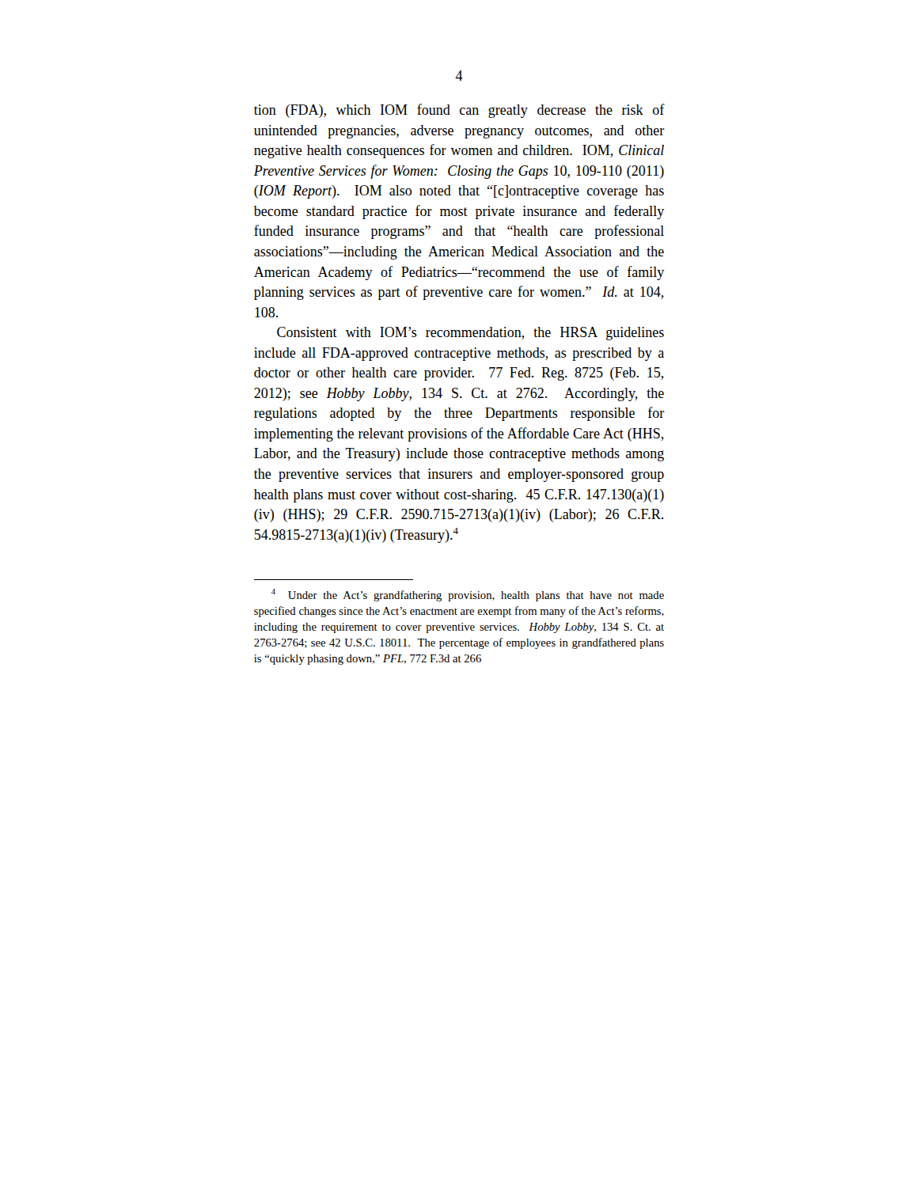4
tion (FDA), which IOM found can greatly decrease the risk of unintended pregnancies, adverse pregnancy outcomes, and other negative health consequences for women and children. IOM, Clinical Preventive Services for Women: Closing the Gaps 10, 109-110 (2011) (IOM Report). IOM also noted that “[c]ontraceptive coverage has become standard practice for most private insurance and federally funded insurance programs” and that “health care professional associations”—including the American Medical Association and the American Academy of Pediatrics—“recommend the use of family planning services as part of preventive care for women.” Id. at 104, 108.
Consistent with IOM’s recommendation, the HRSA guidelines include all FDA-approved contraceptive methods, as prescribed by a doctor or other health care provider. 77 Fed. Reg. 8725 (Feb. 15, 2012); see Hobby Lobby, 134 S. Ct. at 2762. Accordingly, the regulations adopted by the three Departments responsible for implementing the relevant provisions of the Affordable Care Act (HHS, Labor, and the Treasury) include those contraceptive methods among the preventive services that insurers and employer-sponsored group health plans must cover without cost-sharing. 45 C.F.R. 147.130(a)(1)(iv) (HHS); 29 C.F.R. 2590.715-2713(a)(1)(iv) (Labor); 26 C.F.R. 54.9815-2713(a)(1)(iv) (Treasury).4
4 Under the Act’s grandfathering provision, health plans that have not made specified changes since the Act’s enactment are exempt from many of the Act’s reforms, including the requirement to cover preventive services. Hobby Lobby, 134 S. Ct. at 2763-2764; see 42 U.S.C. 18011. The percentage of employees in grandfathered plans is “quickly phasing down,” PFL, 772 F.3d at 266